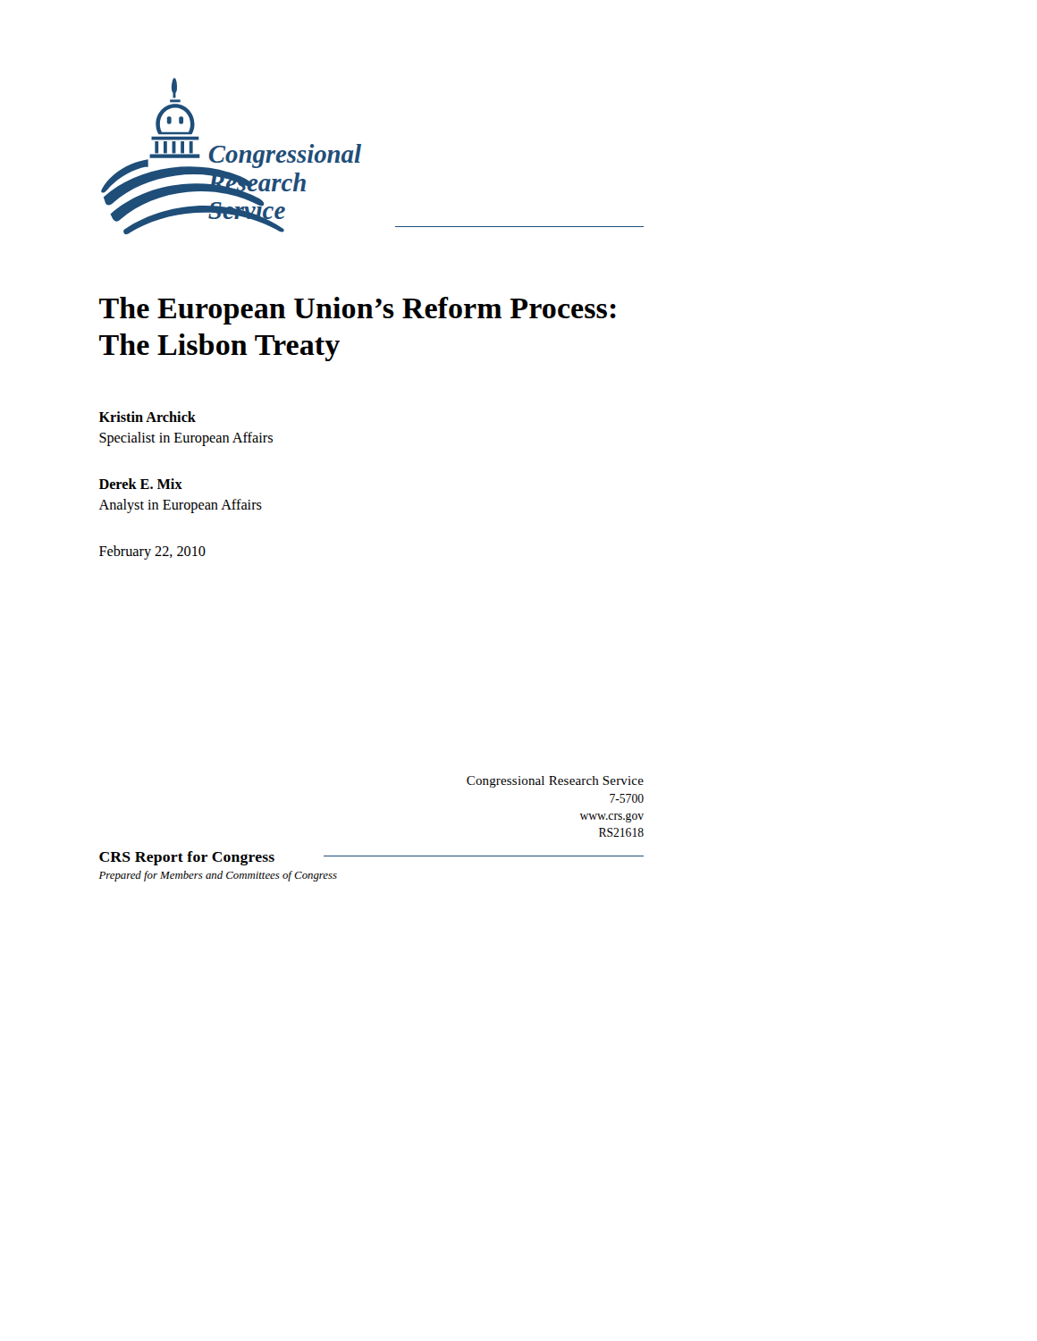Congressional Research Service
The European Union’s Reform Process:
The Lisbon Treaty
Kristin Archick
Specialist in European Affairs
Derek E. Mix
Analyst in European Affairs
February 22, 2010
Congressional Research Service
7-5700
www.crs.gov
RS21618
CRS Report for Congress
Prepared for Members and Committees of Congress